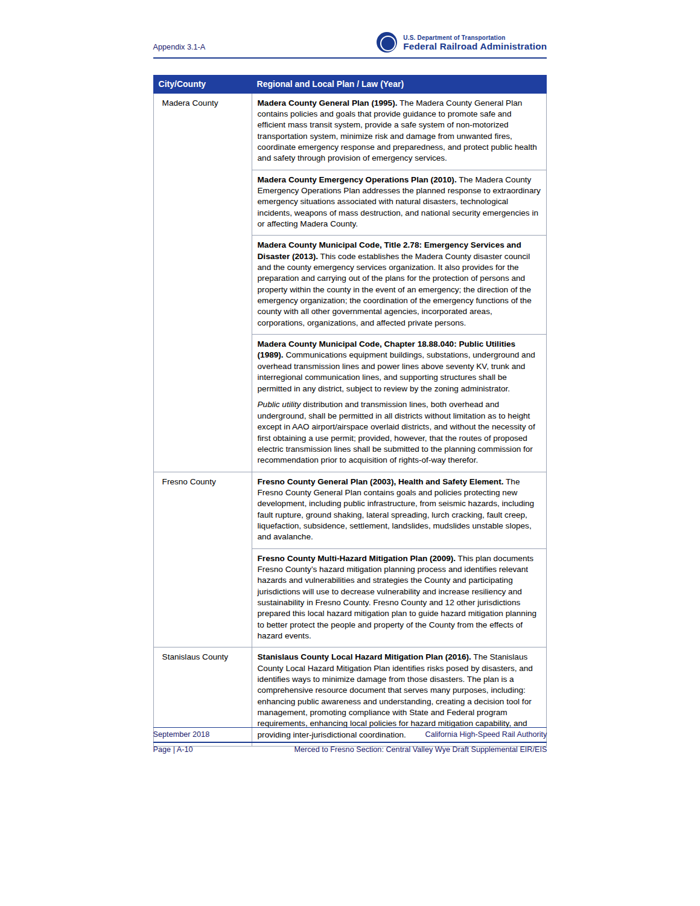Appendix 3.1-A
U.S. Department of Transportation
Federal Railroad Administration
| City/County | Regional and Local Plan / Law (Year) |
| --- | --- |
| Madera County | Madera County General Plan (1995). The Madera County General Plan contains policies and goals that provide guidance to promote safe and efficient mass transit system, provide a safe system of non-motorized transportation system, minimize risk and damage from unwanted fires, coordinate emergency response and preparedness, and protect public health and safety through provision of emergency services. |
| Madera County Emergency Operations Plan (2010). The Madera County Emergency Operations Plan addresses the planned response to extraordinary emergency situations associated with natural disasters, technological incidents, weapons of mass destruction, and national security emergencies in or affecting Madera County. |
| Madera County Municipal Code, Title 2.78: Emergency Services and Disaster (2013). This code establishes the Madera County disaster council and the county emergency services organization. It also provides for the preparation and carrying out of the plans for the protection of persons and property within the county in the event of an emergency; the direction of the emergency organization; the coordination of the emergency functions of the county with all other governmental agencies, incorporated areas, corporations, organizations, and affected private persons. |
| Madera County Municipal Code, Chapter 18.88.040: Public Utilities (1989). Communications equipment buildings, substations, underground and overhead transmission lines and power lines above seventy KV, trunk and interregional communication lines, and supporting structures shall be permitted in any district, subject to review by the zoning administrator. Public utility distribution and transmission lines, both overhead and underground, shall be permitted in all districts without limitation as to height except in AAO airport/airspace overlaid districts, and without the necessity of first obtaining a use permit; provided, however, that the routes of proposed electric transmission lines shall be submitted to the planning commission for recommendation prior to acquisition of rights-of-way therefor. |
| Fresno County | Fresno County General Plan (2003), Health and Safety Element. The Fresno County General Plan contains goals and policies protecting new development, including public infrastructure, from seismic hazards, including fault rupture, ground shaking, lateral spreading, lurch cracking, fault creep, liquefaction, subsidence, settlement, landslides, mudslides unstable slopes, and avalanche. |
| Fresno County Multi-Hazard Mitigation Plan (2009). This plan documents Fresno County’s hazard mitigation planning process and identifies relevant hazards and vulnerabilities and strategies the County and participating jurisdictions will use to decrease vulnerability and increase resiliency and sustainability in Fresno County. Fresno County and 12 other jurisdictions prepared this local hazard mitigation plan to guide hazard mitigation planning to better protect the people and property of the County from the effects of hazard events. |
| Stanislaus County | Stanislaus County Local Hazard Mitigation Plan (2016). The Stanislaus County Local Hazard Mitigation Plan identifies risks posed by disasters, and identifies ways to minimize damage from those disasters. The plan is a comprehensive resource document that serves many purposes, including: enhancing public awareness and understanding, creating a decision tool for management, promoting compliance with State and Federal program requirements, enhancing local policies for hazard mitigation capability, and providing inter-jurisdictional coordination. |
September 2018
California High-Speed Rail Authority
Page | A-10
Merced to Fresno Section: Central Valley Wye Draft Supplemental EIR/EIS